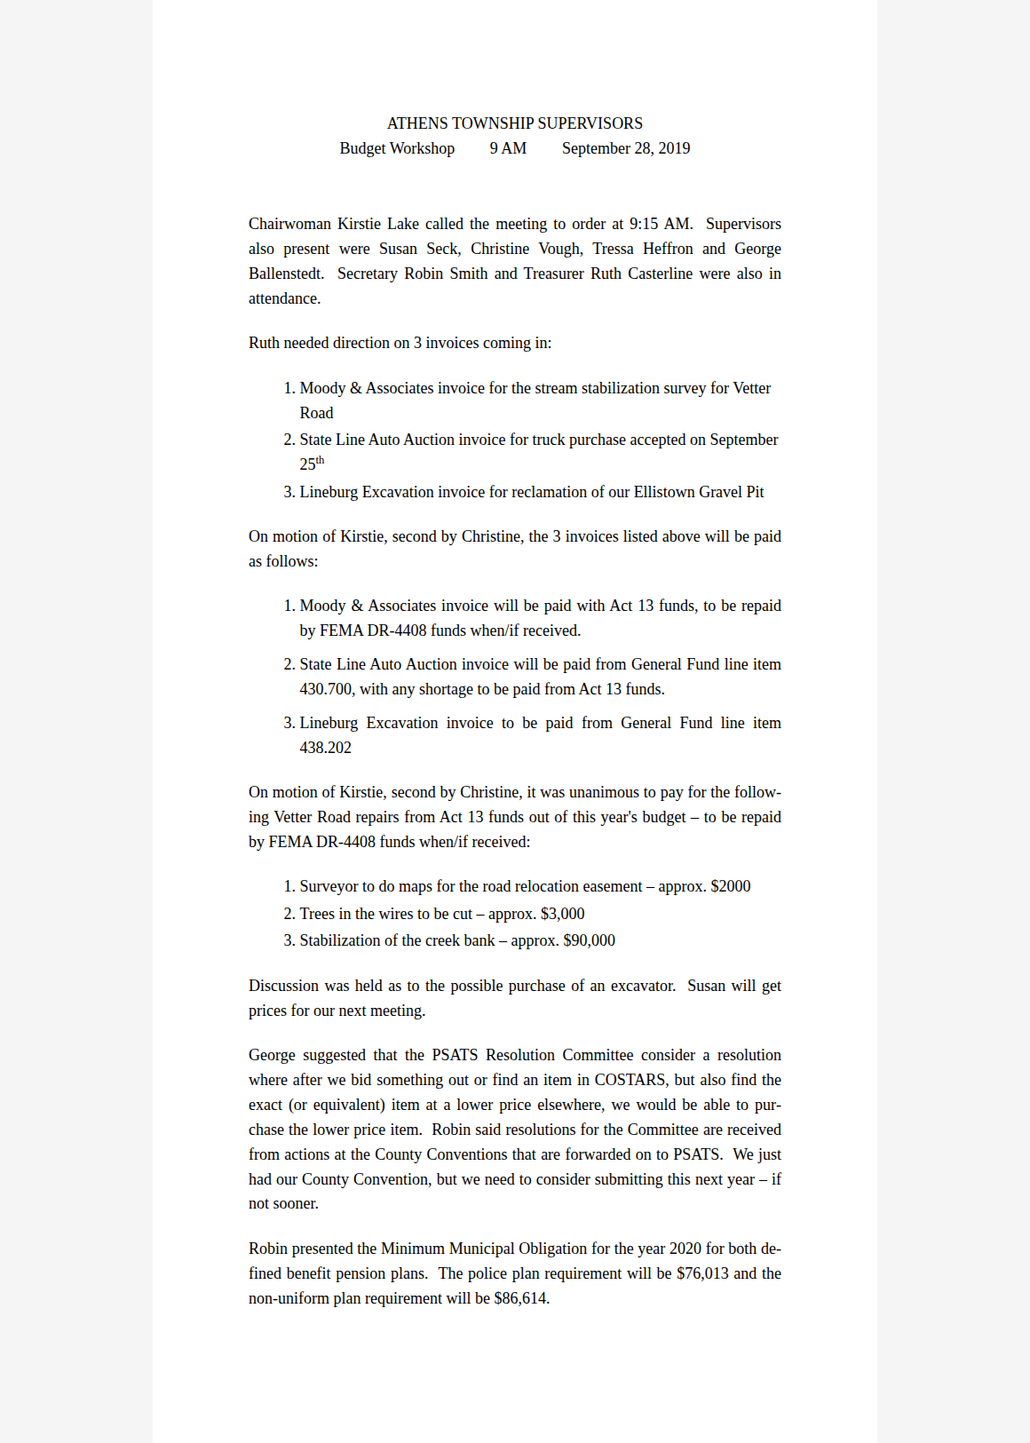ATHENS TOWNSHIP SUPERVISORS Budget Workshop 9 AM September 28, 2019
Chairwoman Kirstie Lake called the meeting to order at 9:15 AM. Supervisors also present were Susan Seck, Christine Vough, Tressa Heffron and George Ballenstedt. Secretary Robin Smith and Treasurer Ruth Casterline were also in attendance.
Ruth needed direction on 3 invoices coming in:
Moody & Associates invoice for the stream stabilization survey for Vetter Road
State Line Auto Auction invoice for truck purchase accepted on September 25th
Lineburg Excavation invoice for reclamation of our Ellistown Gravel Pit
On motion of Kirstie, second by Christine, the 3 invoices listed above will be paid as follows:
Moody & Associates invoice will be paid with Act 13 funds, to be repaid by FEMA DR-4408 funds when/if received.
State Line Auto Auction invoice will be paid from General Fund line item 430.700, with any shortage to be paid from Act 13 funds.
Lineburg Excavation invoice to be paid from General Fund line item 438.202
On motion of Kirstie, second by Christine, it was unanimous to pay for the following Vetter Road repairs from Act 13 funds out of this year's budget – to be repaid by FEMA DR-4408 funds when/if received:
Surveyor to do maps for the road relocation easement – approx. $2000
Trees in the wires to be cut – approx. $3,000
Stabilization of the creek bank – approx. $90,000
Discussion was held as to the possible purchase of an excavator. Susan will get prices for our next meeting.
George suggested that the PSATS Resolution Committee consider a resolution where after we bid something out or find an item in COSTARS, but also find the exact (or equivalent) item at a lower price elsewhere, we would be able to purchase the lower price item. Robin said resolutions for the Committee are received from actions at the County Conventions that are forwarded on to PSATS. We just had our County Convention, but we need to consider submitting this next year – if not sooner.
Robin presented the Minimum Municipal Obligation for the year 2020 for both defined benefit pension plans. The police plan requirement will be $76,013 and the non-uniform plan requirement will be $86,614.